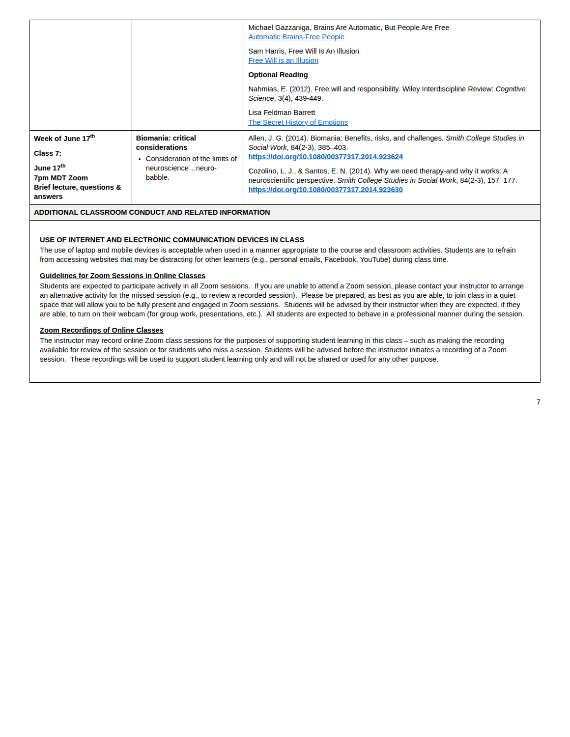| | | Michael Gazzaniga, Brains Are Automatic, But People Are Free Automatic Brains-Free People Sam Harris, Free Will Is An Illusion Free Will is an Illusion Optional Reading Nahmias, E. (2012). Free will and responsibility. Wiley Interdiscipline Review: Cognitive Science , 3(4), 439-449. Lisa Feldman Barrett The Secret History of Emotions |
| Week of June 17 th Class 7: June 17 th 7pm MDT Zoom Brief lecture, questions & answers | Biomania: critical considerations Consideration of the limits of neuroscience…neuro-babble. | Allen, J. G. (2014). Biomania: Benefits, risks, and challenges. Smith College Studies in Social Work , 84(2-3), 385–403. https://doi.org/10.1080/00377317.2014.923624 Cozolino, L. J., & Santos, E. N. (2014). Why we need therapy-and why it works: A neuroscientific perspective. Smith College Studies in Social Work , 84(2-3), 157–177. https://doi.org/10.1080/00377317.2014.923630 |
| ADDITIONAL CLASSROOM CONDUCT AND RELATED INFORMATION |
| USE OF INTERNET AND ELECTRONIC COMMUNICATION DEVICES IN CLASS The use of laptop and mobile devices is acceptable when used in a manner appropriate to the course and classroom activities. Students are to refrain from accessing websites that may be distracting for other learners (e.g., personal emails, Facebook, YouTube) during class time. Guidelines for Zoom Sessions in Online Classes Students are expected to participate actively in all Zoom sessions. If you are unable to attend a Zoom session, please contact your instructor to arrange an alternative activity for the missed session (e.g., to review a recorded session). Please be prepared, as best as you are able, to join class in a quiet space that will allow you to be fully present and engaged in Zoom sessions. Students will be advised by their instructor when they are expected, if they are able, to turn on their webcam (for group work, presentations, etc.). All students are expected to behave in a professional manner during the session. Zoom Recordings of Online Classes The instructor may record online Zoom class sessions for the purposes of supporting student learning in this class – such as making the recording available for review of the session or for students who miss a session. Students will be advised before the instructor initiates a recording of a Zoom session. These recordings will be used to support student learning only and will not be shared or used for any other purpose. |
7